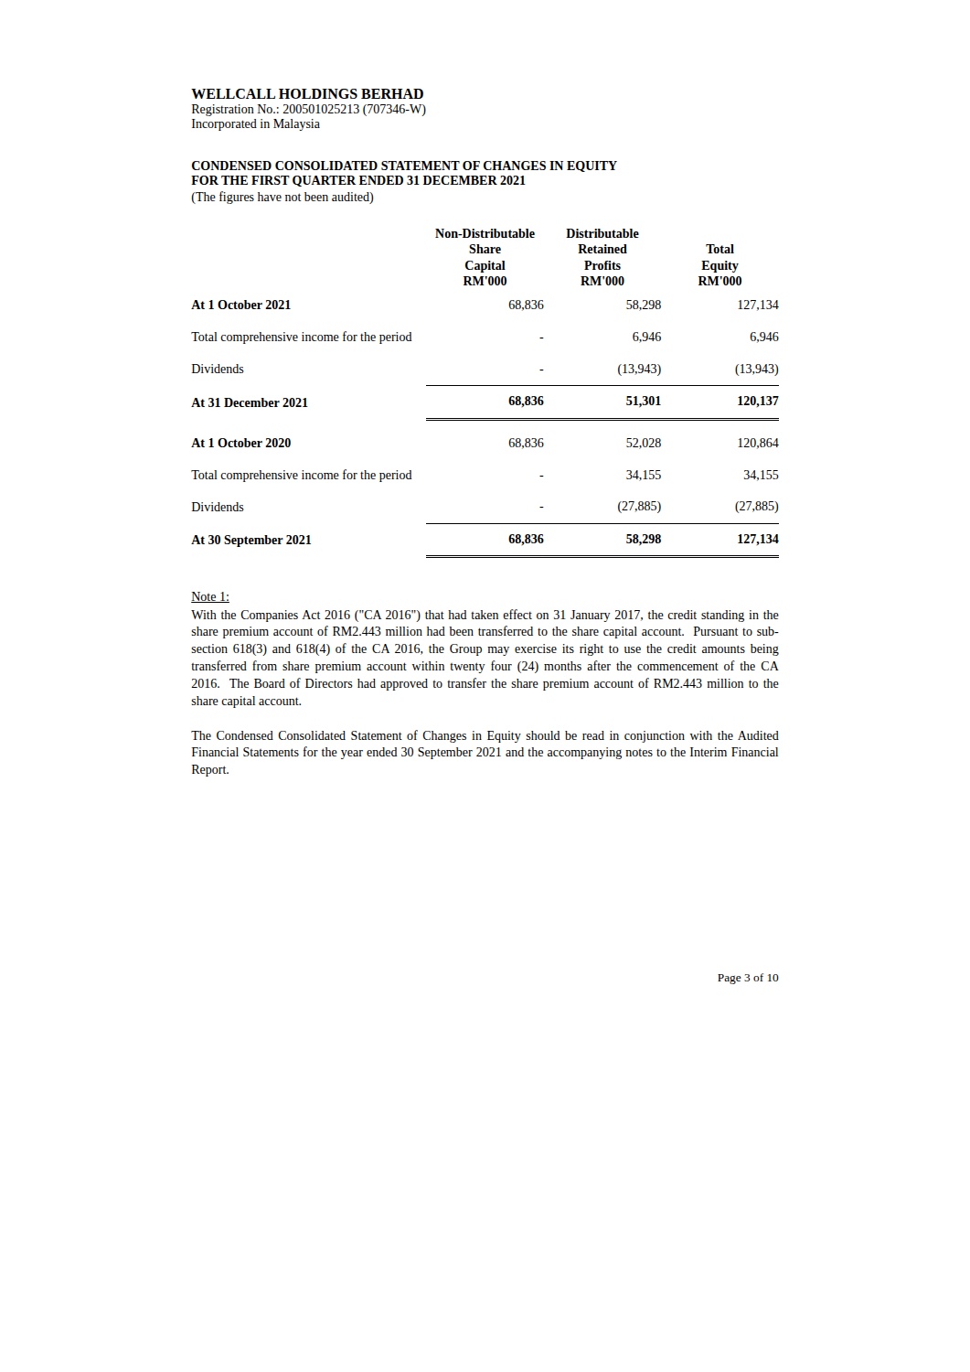WELLCALL HOLDINGS BERHAD
Registration No.: 200501025213 (707346-W)
Incorporated in Malaysia
CONDENSED CONSOLIDATED STATEMENT OF CHANGES IN EQUITY
FOR THE FIRST QUARTER ENDED 31 DECEMBER 2021
(The figures have not been audited)
| | Non-Distributable | Distributable | |
| --- | --- | --- | --- |
| | Share Capital RM'000 | Retained Profits RM'000 | Total Equity RM'000 |
| At 1 October 2021 | 68,836 | 58,298 | 127,134 |
| Total comprehensive income for the period | - | 6,946 | 6,946 |
| Dividends | - | (13,943) | (13,943) |
| At 31 December 2021 | 68,836 | 51,301 | 120,137 |
| At 1 October 2020 | 68,836 | 52,028 | 120,864 |
| Total comprehensive income for the period | - | 34,155 | 34,155 |
| Dividends | - | (27,885) | (27,885) |
| At 30 September 2021 | 68,836 | 58,298 | 127,134 |
Note 1:
With the Companies Act 2016 ("CA 2016") that had taken effect on 31 January 2017, the credit standing in the share premium account of RM2.443 million had been transferred to the share capital account. Pursuant to sub-section 618(3) and 618(4) of the CA 2016, the Group may exercise its right to use the credit amounts being transferred from share premium account within twenty four (24) months after the commencement of the CA 2016. The Board of Directors had approved to transfer the share premium account of RM2.443 million to the share capital account.
The Condensed Consolidated Statement of Changes in Equity should be read in conjunction with the Audited Financial Statements for the year ended 30 September 2021 and the accompanying notes to the Interim Financial Report.
Page 3 of 10